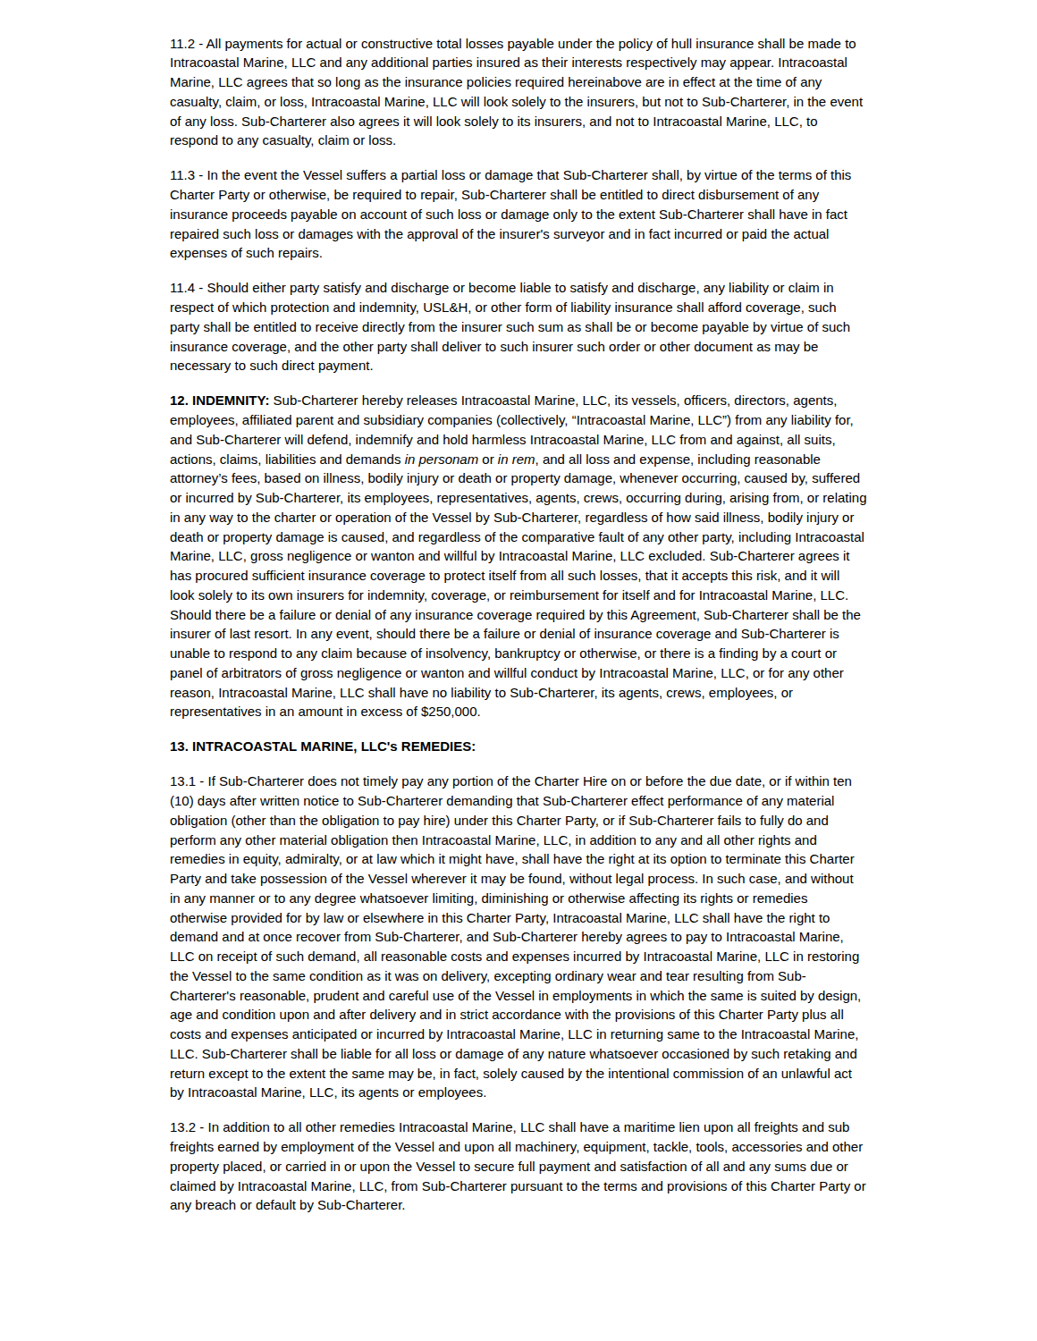11.2 - All payments for actual or constructive total losses payable under the policy of hull insurance shall be made to Intracoastal Marine, LLC and any additional parties insured as their interests respectively may appear. Intracoastal Marine, LLC agrees that so long as the insurance policies required hereinabove are in effect at the time of any casualty, claim, or loss, Intracoastal Marine, LLC will look solely to the insurers, but not to Sub-Charterer, in the event of any loss. Sub-Charterer also agrees it will look solely to its insurers, and not to Intracoastal Marine, LLC, to respond to any casualty, claim or loss.
11.3 - In the event the Vessel suffers a partial loss or damage that Sub-Charterer shall, by virtue of the terms of this Charter Party or otherwise, be required to repair, Sub-Charterer shall be entitled to direct disbursement of any insurance proceeds payable on account of such loss or damage only to the extent Sub-Charterer shall have in fact repaired such loss or damages with the approval of the insurer's surveyor and in fact incurred or paid the actual expenses of such repairs.
11.4 - Should either party satisfy and discharge or become liable to satisfy and discharge, any liability or claim in respect of which protection and indemnity, USL&H, or other form of liability insurance shall afford coverage, such party shall be entitled to receive directly from the insurer such sum as shall be or become payable by virtue of such insurance coverage, and the other party shall deliver to such insurer such order or other document as may be necessary to such direct payment.
12. INDEMNITY: Sub-Charterer hereby releases Intracoastal Marine, LLC, its vessels, officers, directors, agents, employees, affiliated parent and subsidiary companies (collectively, “Intracoastal Marine, LLC”) from any liability for, and Sub-Charterer will defend, indemnify and hold harmless Intracoastal Marine, LLC from and against, all suits, actions, claims, liabilities and demands in personam or in rem, and all loss and expense, including reasonable attorney’s fees, based on illness, bodily injury or death or property damage, whenever occurring, caused by, suffered or incurred by Sub-Charterer, its employees, representatives, agents, crews, occurring during, arising from, or relating in any way to the charter or operation of the Vessel by Sub-Charterer, regardless of how said illness, bodily injury or death or property damage is caused, and regardless of the comparative fault of any other party, including Intracoastal Marine, LLC, gross negligence or wanton and willful by Intracoastal Marine, LLC excluded. Sub-Charterer agrees it has procured sufficient insurance coverage to protect itself from all such losses, that it accepts this risk, and it will look solely to its own insurers for indemnity, coverage, or reimbursement for itself and for Intracoastal Marine, LLC. Should there be a failure or denial of any insurance coverage required by this Agreement, Sub-Charterer shall be the insurer of last resort. In any event, should there be a failure or denial of insurance coverage and Sub-Charterer is unable to respond to any claim because of insolvency, bankruptcy or otherwise, or there is a finding by a court or panel of arbitrators of gross negligence or wanton and willful conduct by Intracoastal Marine, LLC, or for any other reason, Intracoastal Marine, LLC shall have no liability to Sub-Charterer, its agents, crews, employees, or representatives in an amount in excess of $250,000.
13. INTRACOASTAL MARINE, LLC's REMEDIES:
13.1 - If Sub-Charterer does not timely pay any portion of the Charter Hire on or before the due date, or if within ten (10) days after written notice to Sub-Charterer demanding that Sub-Charterer effect performance of any material obligation (other than the obligation to pay hire) under this Charter Party, or if Sub-Charterer fails to fully do and perform any other material obligation then Intracoastal Marine, LLC, in addition to any and all other rights and remedies in equity, admiralty, or at law which it might have, shall have the right at its option to terminate this Charter Party and take possession of the Vessel wherever it may be found, without legal process. In such case, and without in any manner or to any degree whatsoever limiting, diminishing or otherwise affecting its rights or remedies otherwise provided for by law or elsewhere in this Charter Party, Intracoastal Marine, LLC shall have the right to demand and at once recover from Sub-Charterer, and Sub-Charterer hereby agrees to pay to Intracoastal Marine, LLC on receipt of such demand, all reasonable costs and expenses incurred by Intracoastal Marine, LLC in restoring the Vessel to the same condition as it was on delivery, excepting ordinary wear and tear resulting from Sub-Charterer's reasonable, prudent and careful use of the Vessel in employments in which the same is suited by design, age and condition upon and after delivery and in strict accordance with the provisions of this Charter Party plus all costs and expenses anticipated or incurred by Intracoastal Marine, LLC in returning same to the Intracoastal Marine, LLC. Sub-Charterer shall be liable for all loss or damage of any nature whatsoever occasioned by such retaking and return except to the extent the same may be, in fact, solely caused by the intentional commission of an unlawful act by Intracoastal Marine, LLC, its agents or employees.
13.2 - In addition to all other remedies Intracoastal Marine, LLC shall have a maritime lien upon all freights and sub freights earned by employment of the Vessel and upon all machinery, equipment, tackle, tools, accessories and other property placed, or carried in or upon the Vessel to secure full payment and satisfaction of all and any sums due or claimed by Intracoastal Marine, LLC, from Sub-Charterer pursuant to the terms and provisions of this Charter Party or any breach or default by Sub-Charterer.